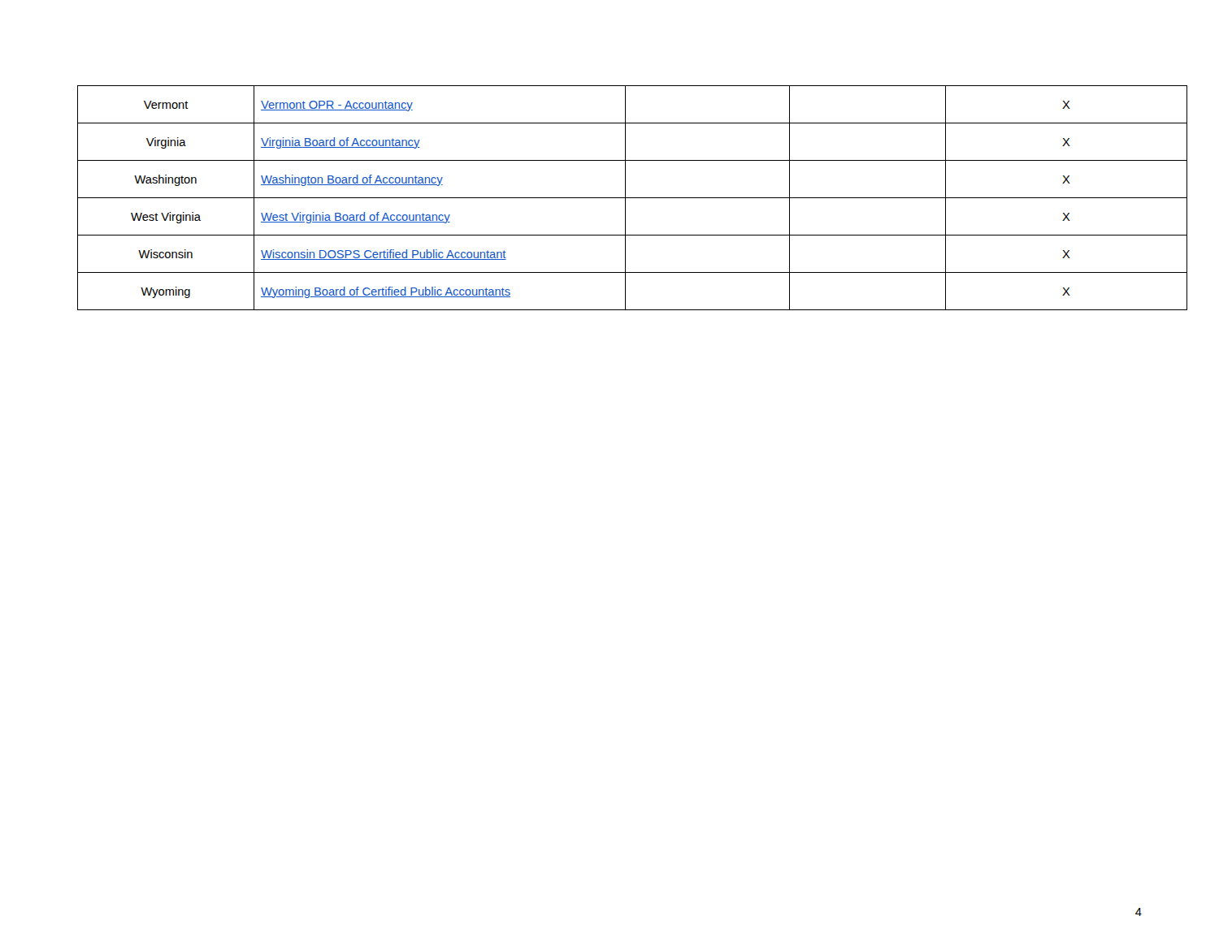| Vermont | Vermont OPR - Accountancy | | | X |
| Virginia | Virginia Board of Accountancy | | | X |
| Washington | Washington Board of Accountancy | | | X |
| West Virginia | West Virginia Board of Accountancy | | | X |
| Wisconsin | Wisconsin DOSPS Certified Public Accountant | | | X |
| Wyoming | Wyoming Board of Certified Public Accountants | | | X |
4